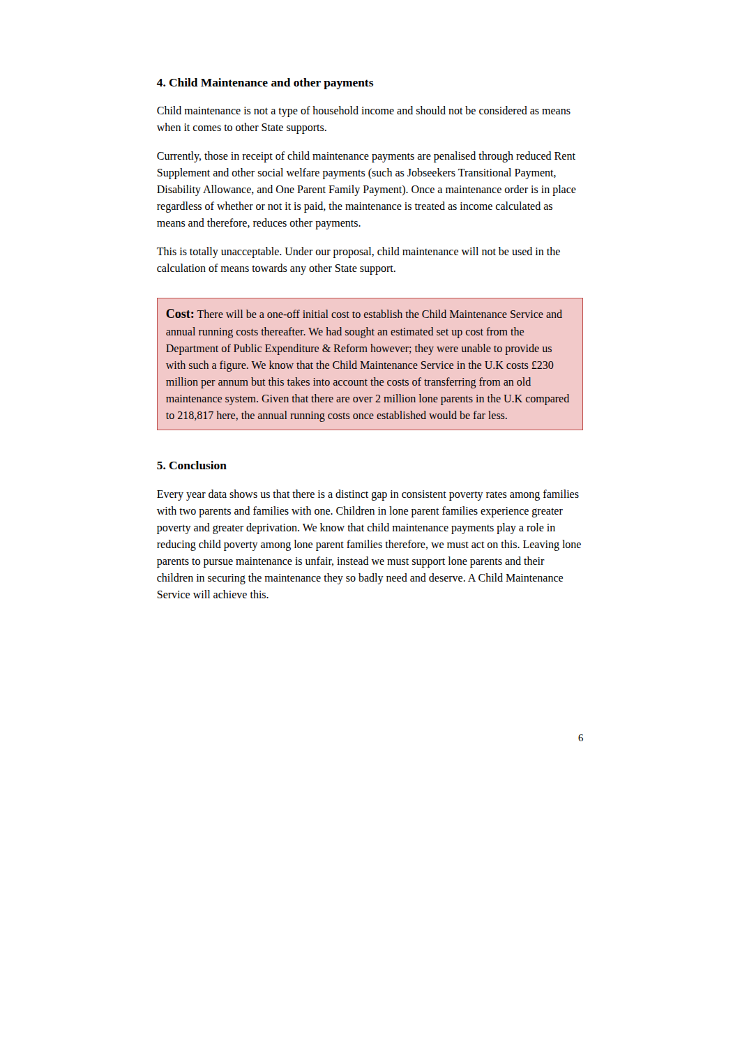4. Child Maintenance and other payments
Child maintenance is not a type of household income and should not be considered as means when it comes to other State supports.
Currently, those in receipt of child maintenance payments are penalised through reduced Rent Supplement and other social welfare payments (such as Jobseekers Transitional Payment, Disability Allowance, and One Parent Family Payment). Once a maintenance order is in place regardless of whether or not it is paid, the maintenance is treated as income calculated as means and therefore, reduces other payments.
This is totally unacceptable. Under our proposal, child maintenance will not be used in the calculation of means towards any other State support.
Cost: There will be a one-off initial cost to establish the Child Maintenance Service and annual running costs thereafter. We had sought an estimated set up cost from the Department of Public Expenditure & Reform however; they were unable to provide us with such a figure. We know that the Child Maintenance Service in the U.K costs £230 million per annum but this takes into account the costs of transferring from an old maintenance system. Given that there are over 2 million lone parents in the U.K compared to 218,817 here, the annual running costs once established would be far less.
5. Conclusion
Every year data shows us that there is a distinct gap in consistent poverty rates among families with two parents and families with one. Children in lone parent families experience greater poverty and greater deprivation. We know that child maintenance payments play a role in reducing child poverty among lone parent families therefore, we must act on this. Leaving lone parents to pursue maintenance is unfair, instead we must support lone parents and their children in securing the maintenance they so badly need and deserve. A Child Maintenance Service will achieve this.
6